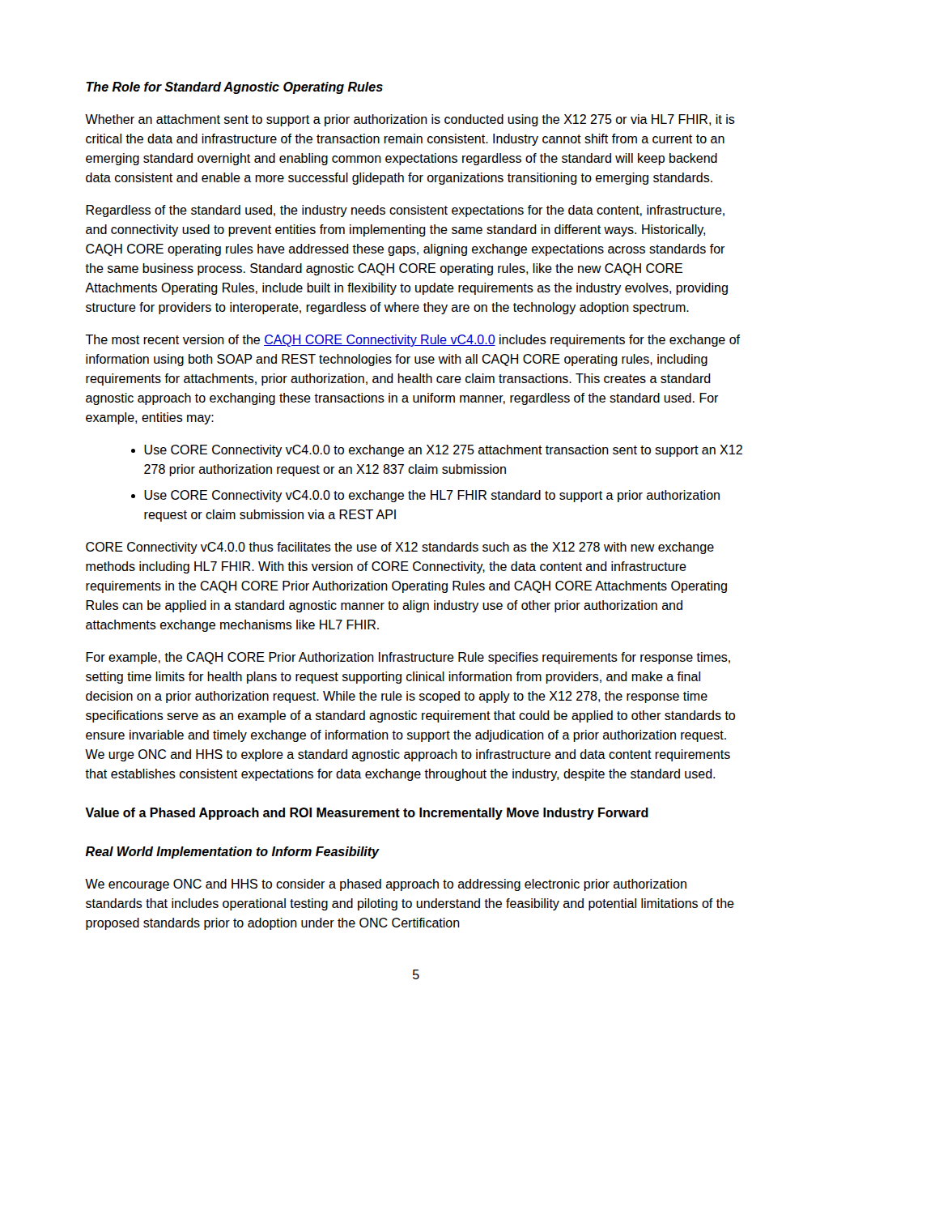The Role for Standard Agnostic Operating Rules
Whether an attachment sent to support a prior authorization is conducted using the X12 275 or via HL7 FHIR, it is critical the data and infrastructure of the transaction remain consistent. Industry cannot shift from a current to an emerging standard overnight and enabling common expectations regardless of the standard will keep backend data consistent and enable a more successful glidepath for organizations transitioning to emerging standards.
Regardless of the standard used, the industry needs consistent expectations for the data content, infrastructure, and connectivity used to prevent entities from implementing the same standard in different ways. Historically, CAQH CORE operating rules have addressed these gaps, aligning exchange expectations across standards for the same business process. Standard agnostic CAQH CORE operating rules, like the new CAQH CORE Attachments Operating Rules, include built in flexibility to update requirements as the industry evolves, providing structure for providers to interoperate, regardless of where they are on the technology adoption spectrum.
The most recent version of the CAQH CORE Connectivity Rule vC4.0.0 includes requirements for the exchange of information using both SOAP and REST technologies for use with all CAQH CORE operating rules, including requirements for attachments, prior authorization, and health care claim transactions. This creates a standard agnostic approach to exchanging these transactions in a uniform manner, regardless of the standard used. For example, entities may:
Use CORE Connectivity vC4.0.0 to exchange an X12 275 attachment transaction sent to support an X12 278 prior authorization request or an X12 837 claim submission
Use CORE Connectivity vC4.0.0 to exchange the HL7 FHIR standard to support a prior authorization request or claim submission via a REST API
CORE Connectivity vC4.0.0 thus facilitates the use of X12 standards such as the X12 278 with new exchange methods including HL7 FHIR. With this version of CORE Connectivity, the data content and infrastructure requirements in the CAQH CORE Prior Authorization Operating Rules and CAQH CORE Attachments Operating Rules can be applied in a standard agnostic manner to align industry use of other prior authorization and attachments exchange mechanisms like HL7 FHIR.
For example, the CAQH CORE Prior Authorization Infrastructure Rule specifies requirements for response times, setting time limits for health plans to request supporting clinical information from providers, and make a final decision on a prior authorization request. While the rule is scoped to apply to the X12 278, the response time specifications serve as an example of a standard agnostic requirement that could be applied to other standards to ensure invariable and timely exchange of information to support the adjudication of a prior authorization request. We urge ONC and HHS to explore a standard agnostic approach to infrastructure and data content requirements that establishes consistent expectations for data exchange throughout the industry, despite the standard used.
Value of a Phased Approach and ROI Measurement to Incrementally Move Industry Forward
Real World Implementation to Inform Feasibility
We encourage ONC and HHS to consider a phased approach to addressing electronic prior authorization standards that includes operational testing and piloting to understand the feasibility and potential limitations of the proposed standards prior to adoption under the ONC Certification
5